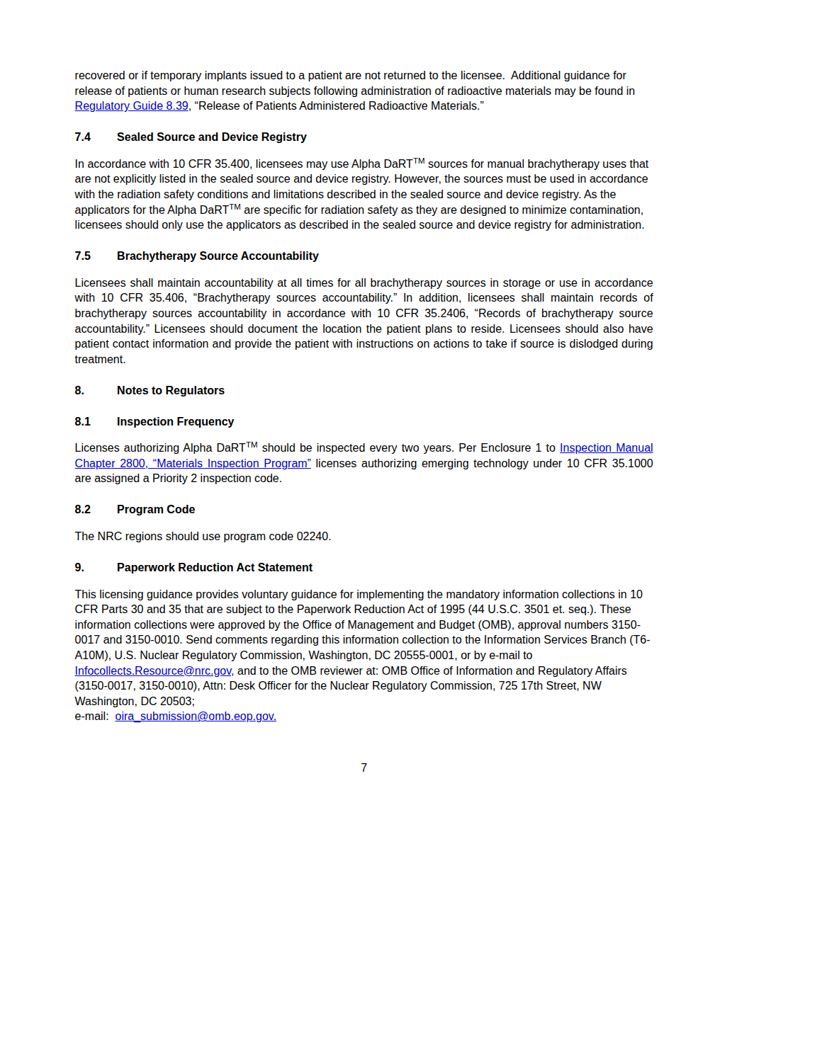recovered or if temporary implants issued to a patient are not returned to the licensee. Additional guidance for release of patients or human research subjects following administration of radioactive materials may be found in Regulatory Guide 8.39, “Release of Patients Administered Radioactive Materials.”
7.4 Sealed Source and Device Registry
In accordance with 10 CFR 35.400, licensees may use Alpha DaRTTM sources for manual brachytherapy uses that are not explicitly listed in the sealed source and device registry. However, the sources must be used in accordance with the radiation safety conditions and limitations described in the sealed source and device registry. As the applicators for the Alpha DaRTTM are specific for radiation safety as they are designed to minimize contamination, licensees should only use the applicators as described in the sealed source and device registry for administration.
7.5 Brachytherapy Source Accountability
Licensees shall maintain accountability at all times for all brachytherapy sources in storage or use in accordance with 10 CFR 35.406, “Brachytherapy sources accountability.” In addition, licensees shall maintain records of brachytherapy sources accountability in accordance with 10 CFR 35.2406, “Records of brachytherapy source accountability.” Licensees should document the location the patient plans to reside. Licensees should also have patient contact information and provide the patient with instructions on actions to take if source is dislodged during treatment.
8. Notes to Regulators
8.1 Inspection Frequency
Licenses authorizing Alpha DaRTTM should be inspected every two years. Per Enclosure 1 to Inspection Manual Chapter 2800, “Materials Inspection Program” licenses authorizing emerging technology under 10 CFR 35.1000 are assigned a Priority 2 inspection code.
8.2 Program Code
The NRC regions should use program code 02240.
9. Paperwork Reduction Act Statement
This licensing guidance provides voluntary guidance for implementing the mandatory information collections in 10 CFR Parts 30 and 35 that are subject to the Paperwork Reduction Act of 1995 (44 U.S.C. 3501 et. seq.). These information collections were approved by the Office of Management and Budget (OMB), approval numbers 3150-0017 and 3150-0010. Send comments regarding this information collection to the Information Services Branch (T6-A10M), U.S. Nuclear Regulatory Commission, Washington, DC 20555-0001, or by e-mail to Infocollects.Resource@nrc.gov, and to the OMB reviewer at: OMB Office of Information and Regulatory Affairs (3150-0017, 3150-0010), Attn: Desk Officer for the Nuclear Regulatory Commission, 725 17th Street, NW Washington, DC 20503;
e-mail: oira_submission@omb.eop.gov.
7